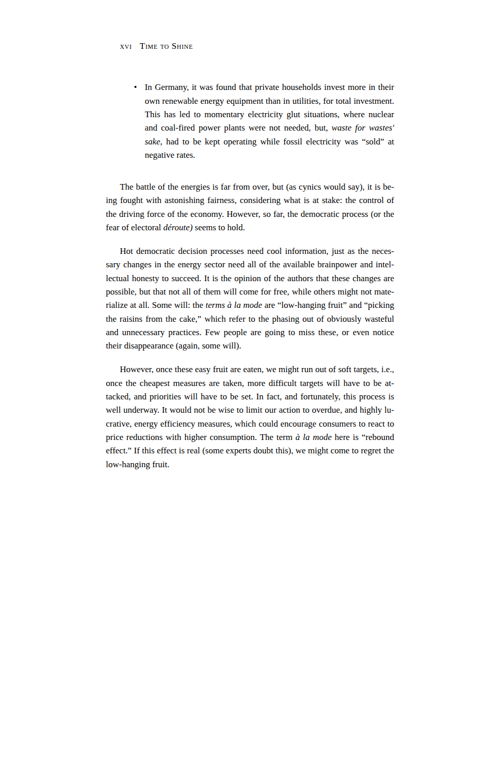xvi Time to Shine
In Germany, it was found that private households invest more in their own renewable energy equipment than in utilities, for total investment. This has led to momentary electricity glut situations, where nuclear and coal-fired power plants were not needed, but, waste for wastes' sake, had to be kept operating while fossil electricity was “sold” at negative rates.
The battle of the energies is far from over, but (as cynics would say), it is being fought with astonishing fairness, considering what is at stake: the control of the driving force of the economy. However, so far, the democratic process (or the fear of electoral déroute) seems to hold.
Hot democratic decision processes need cool information, just as the necessary changes in the energy sector need all of the available brainpower and intellectual honesty to succeed. It is the opinion of the authors that these changes are possible, but that not all of them will come for free, while others might not materialize at all. Some will: the terms à la mode are “low-hanging fruit” and “picking the raisins from the cake,” which refer to the phasing out of obviously wasteful and unnecessary practices. Few people are going to miss these, or even notice their disappearance (again, some will).
However, once these easy fruit are eaten, we might run out of soft targets, i.e., once the cheapest measures are taken, more difficult targets will have to be attacked, and priorities will have to be set. In fact, and fortunately, this process is well underway. It would not be wise to limit our action to overdue, and highly lucrative, energy efficiency measures, which could encourage consumers to react to price reductions with higher consumption. The term à la mode here is “rebound effect.” If this effect is real (some experts doubt this), we might come to regret the low-hanging fruit.